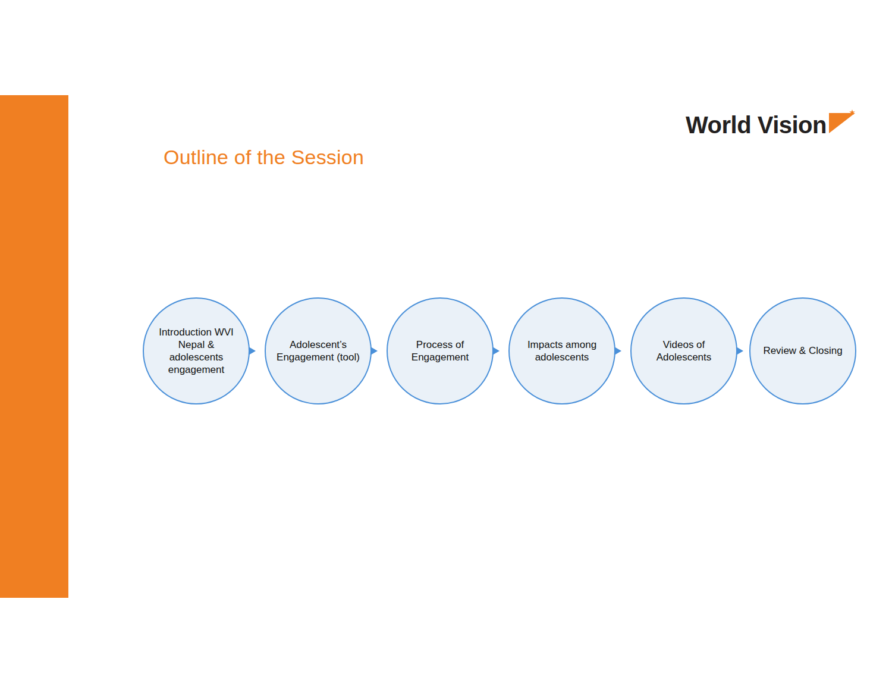World Vision
Outline of the Session
Introduction WVI Nepal & adolescents engagement
Adolescent’s Engagement (tool)
Process of Engagement
Impacts among adolescents
Videos of Adolescents
Review & Closing